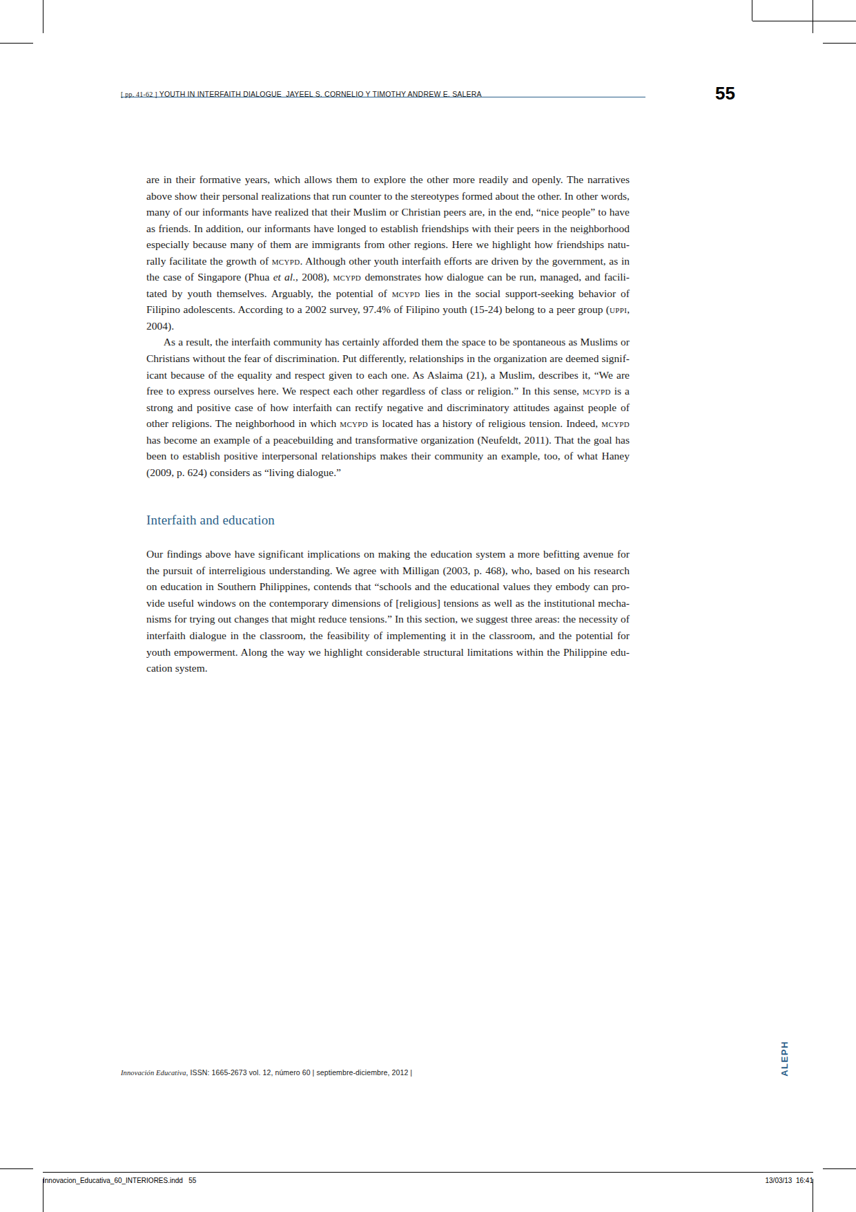[ pp. 41-62 ] YOUTH IN INTERFAITH DIALOGUE JAYEEL S. CORNELIO Y TIMOTHY ANDREW E. SALERA 55
are in their formative years, which allows them to explore the other more readily and openly. The narratives above show their personal realizations that run counter to the stereotypes formed about the other. In other words, many of our informants have realized that their Muslim or Christian peers are, in the end, “nice people” to have as friends. In addition, our informants have longed to establish friendships with their peers in the neighborhood especially because many of them are immigrants from other regions. Here we highlight how friendships naturally facilitate the growth of mcypd. Although other youth interfaith efforts are driven by the government, as in the case of Singapore (Phua et al., 2008), mcypd demonstrates how dialogue can be run, managed, and facilitated by youth themselves. Arguably, the potential of mcypd lies in the social support-seeking behavior of Filipino adolescents. According to a 2002 survey, 97.4% of Filipino youth (15-24) belong to a peer group (uppi, 2004).
As a result, the interfaith community has certainly afforded them the space to be spontaneous as Muslims or Christians without the fear of discrimination. Put differently, relationships in the organization are deemed significant because of the equality and respect given to each one. As Aslaima (21), a Muslim, describes it, “We are free to express ourselves here. We respect each other regardless of class or religion.” In this sense, mcypd is a strong and positive case of how interfaith can rectify negative and discriminatory attitudes against people of other religions. The neighborhood in which mcypd is located has a history of religious tension. Indeed, mcypd has become an example of a peacebuilding and transformative organization (Neufeldt, 2011). That the goal has been to establish positive interpersonal relationships makes their community an example, too, of what Haney (2009, p. 624) considers as “living dialogue.”
Interfaith and education
Our findings above have significant implications on making the education system a more befitting avenue for the pursuit of interreligious understanding. We agree with Milligan (2003, p. 468), who, based on his research on education in Southern Philippines, contends that “schools and the educational values they embody can provide useful windows on the contemporary dimensions of [religious] tensions as well as the institutional mechanisms for trying out changes that might reduce tensions.” In this section, we suggest three areas: the necessity of interfaith dialogue in the classroom, the feasibility of implementing it in the classroom, and the potential for youth empowerment. Along the way we highlight considerable structural limitations within the Philippine education system.
Innovación Educativa, ISSN: 1665-2673 vol. 12, número 60 | septiembre-diciembre, 2012 |
ALEPH
Innovacion_Educativa_60_INTERIORES.indd 55 13/03/13 16:41